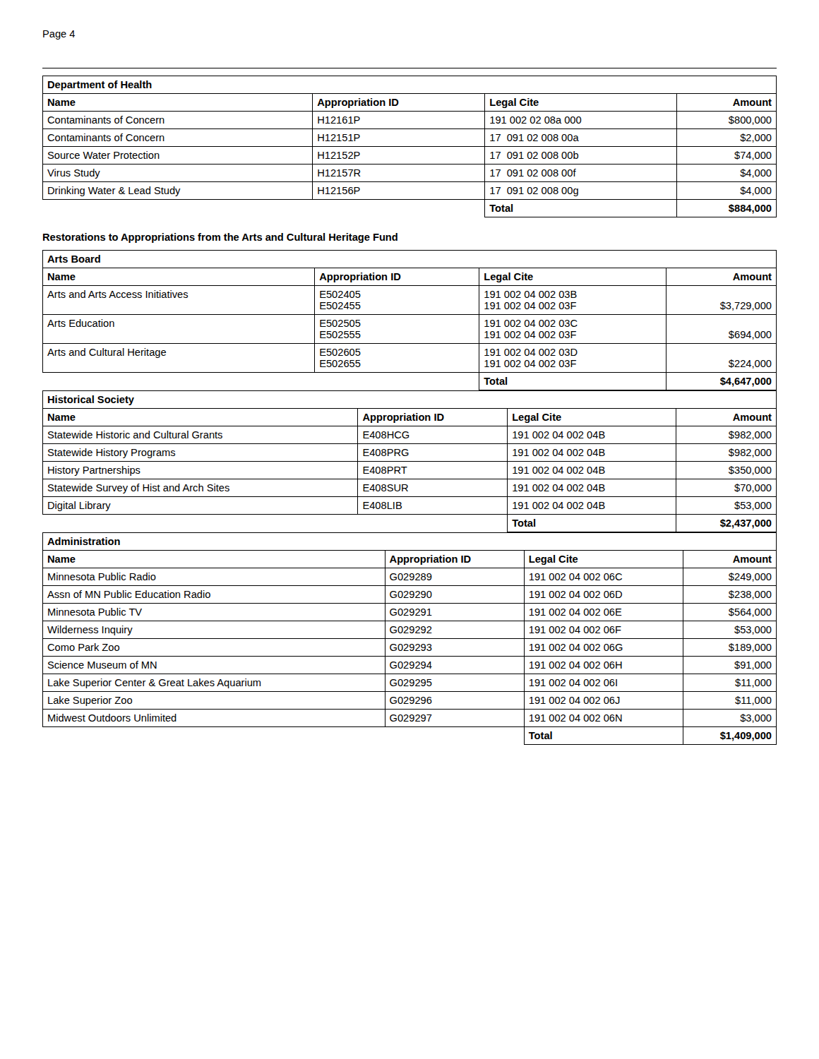Page 4
| Department of Health |
| Name | Appropriation ID | Legal Cite | Amount |
| Contaminants of Concern | H12161P | 191 002 02 08a 000 | $800,000 |
| Contaminants of Concern | H12151P | 17 091 02 008 00a | $2,000 |
| Source Water Protection | H12152P | 17 091 02 008 00b | $74,000 |
| Virus Study | H12157R | 17 091 02 008 00f | $4,000 |
| Drinking Water & Lead Study | H12156P | 17 091 02 008 00g | $4,000 |
| | | Total | $884,000 |
Restorations to Appropriations from the Arts and Cultural Heritage Fund
| Arts Board |
| Name | Appropriation ID | Legal Cite | Amount |
| Arts and Arts Access Initiatives | E502405 E502455 | 191 002 04 002 03B 191 002 04 002 03F | $3,729,000 |
| Arts Education | E502505 E502555 | 191 002 04 002 03C 191 002 04 002 03F | $694,000 |
| Arts and Cultural Heritage | E502605 E502655 | 191 002 04 002 03D 191 002 04 002 03F | $224,000 |
| | | Total | $4,647,000 |
| Historical Society |
| Name | Appropriation ID | Legal Cite | Amount |
| Statewide Historic and Cultural Grants | E408HCG | 191 002 04 002 04B | $982,000 |
| Statewide History Programs | E408PRG | 191 002 04 002 04B | $982,000 |
| History Partnerships | E408PRT | 191 002 04 002 04B | $350,000 |
| Statewide Survey of Hist and Arch Sites | E408SUR | 191 002 04 002 04B | $70,000 |
| Digital Library | E408LIB | 191 002 04 002 04B | $53,000 |
| | | Total | $2,437,000 |
| Administration |
| Name | Appropriation ID | Legal Cite | Amount |
| Minnesota Public Radio | G029289 | 191 002 04 002 06C | $249,000 |
| Assn of MN Public Education Radio | G029290 | 191 002 04 002 06D | $238,000 |
| Minnesota Public TV | G029291 | 191 002 04 002 06E | $564,000 |
| Wilderness Inquiry | G029292 | 191 002 04 002 06F | $53,000 |
| Como Park Zoo | G029293 | 191 002 04 002 06G | $189,000 |
| Science Museum of MN | G029294 | 191 002 04 002 06H | $91,000 |
| Lake Superior Center & Great Lakes Aquarium | G029295 | 191 002 04 002 06I | $11,000 |
| Lake Superior Zoo | G029296 | 191 002 04 002 06J | $11,000 |
| Midwest Outdoors Unlimited | G029297 | 191 002 04 002 06N | $3,000 |
| | | Total | $1,409,000 |